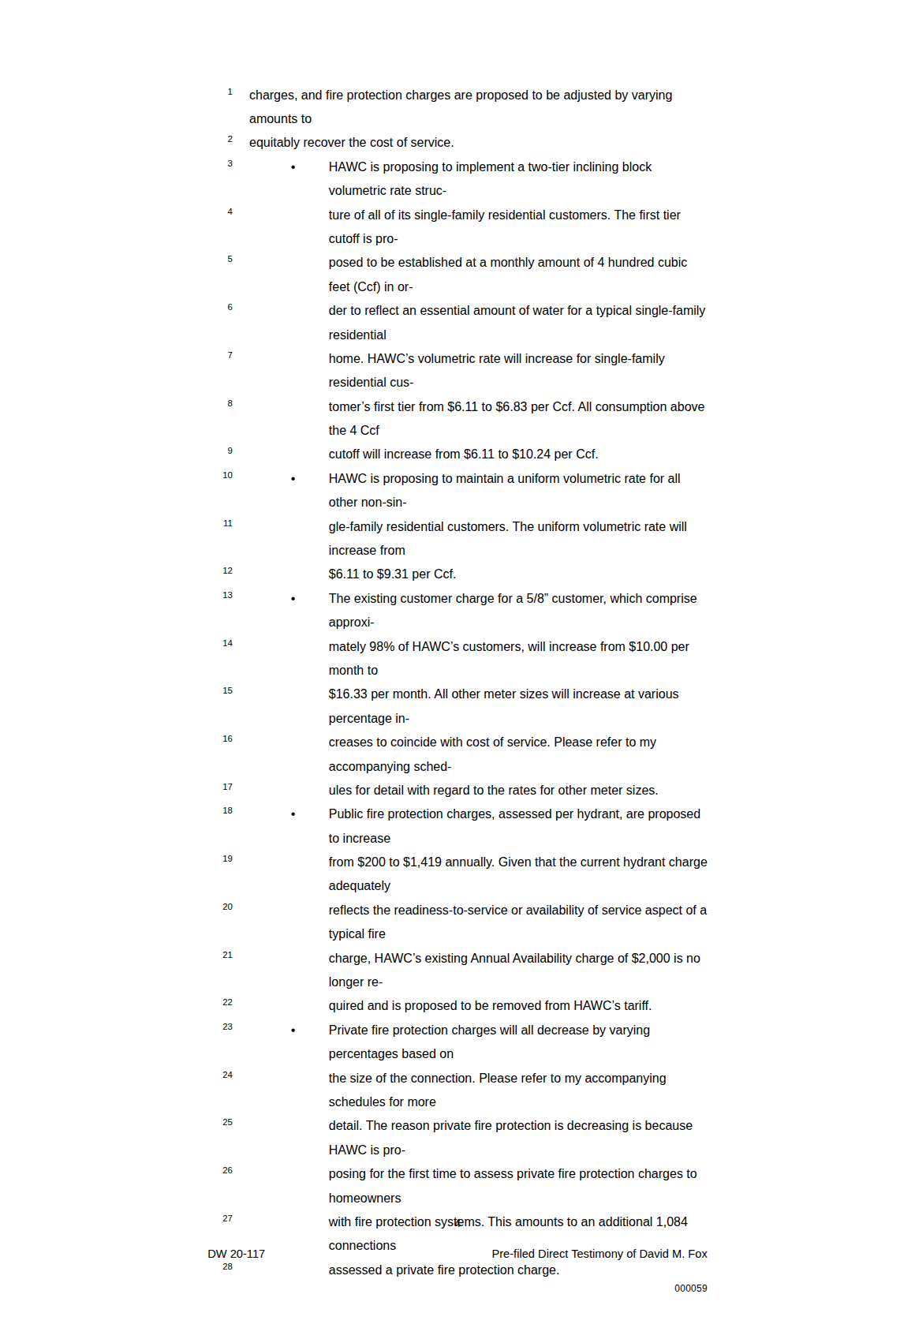charges, and fire protection charges are proposed to be adjusted by varying amounts to equitably recover the cost of service.
•HAWC is proposing to implement a two-tier inclining block volumetric rate struc-
ture of all of its single-family residential customers. The first tier cutoff is pro-
posed to be established at a monthly amount of 4 hundred cubic feet (Ccf) in or-
der to reflect an essential amount of water for a typical single-family residential
home. HAWC’s volumetric rate will increase for single-family residential cus-
tomer’s first tier from $6.11 to $6.83 per Ccf. All consumption above the 4 Ccf
cutoff will increase from $6.11 to $10.24 per Ccf.
•HAWC is proposing to maintain a uniform volumetric rate for all other non-sin-
gle-family residential customers. The uniform volumetric rate will increase from
$6.11 to $9.31 per Ccf.
•The existing customer charge for a 5/8” customer, which comprise approxi-
mately 98% of HAWC’s customers, will increase from $10.00 per month to
$16.33 per month. All other meter sizes will increase at various percentage in-
creases to coincide with cost of service. Please refer to my accompanying sched-
ules for detail with regard to the rates for other meter sizes.
•Public fire protection charges, assessed per hydrant, are proposed to increase
from $200 to $1,419 annually. Given that the current hydrant charge adequately
reflects the readiness-to-service or availability of service aspect of a typical fire
charge, HAWC’s existing Annual Availability charge of $2,000 is no longer re-
quired and is proposed to be removed from HAWC’s tariff.
•Private fire protection charges will all decrease by varying percentages based on
the size of the connection. Please refer to my accompanying schedules for more
detail. The reason private fire protection is decreasing is because HAWC is pro-
posing for the first time to assess private fire protection charges to homeowners
with fire protection systems. This amounts to an additional 1,084 connections
assessed a private fire protection charge.
4
DW 20-117 Pre-filed Direct Testimony of David M. Fox
000059